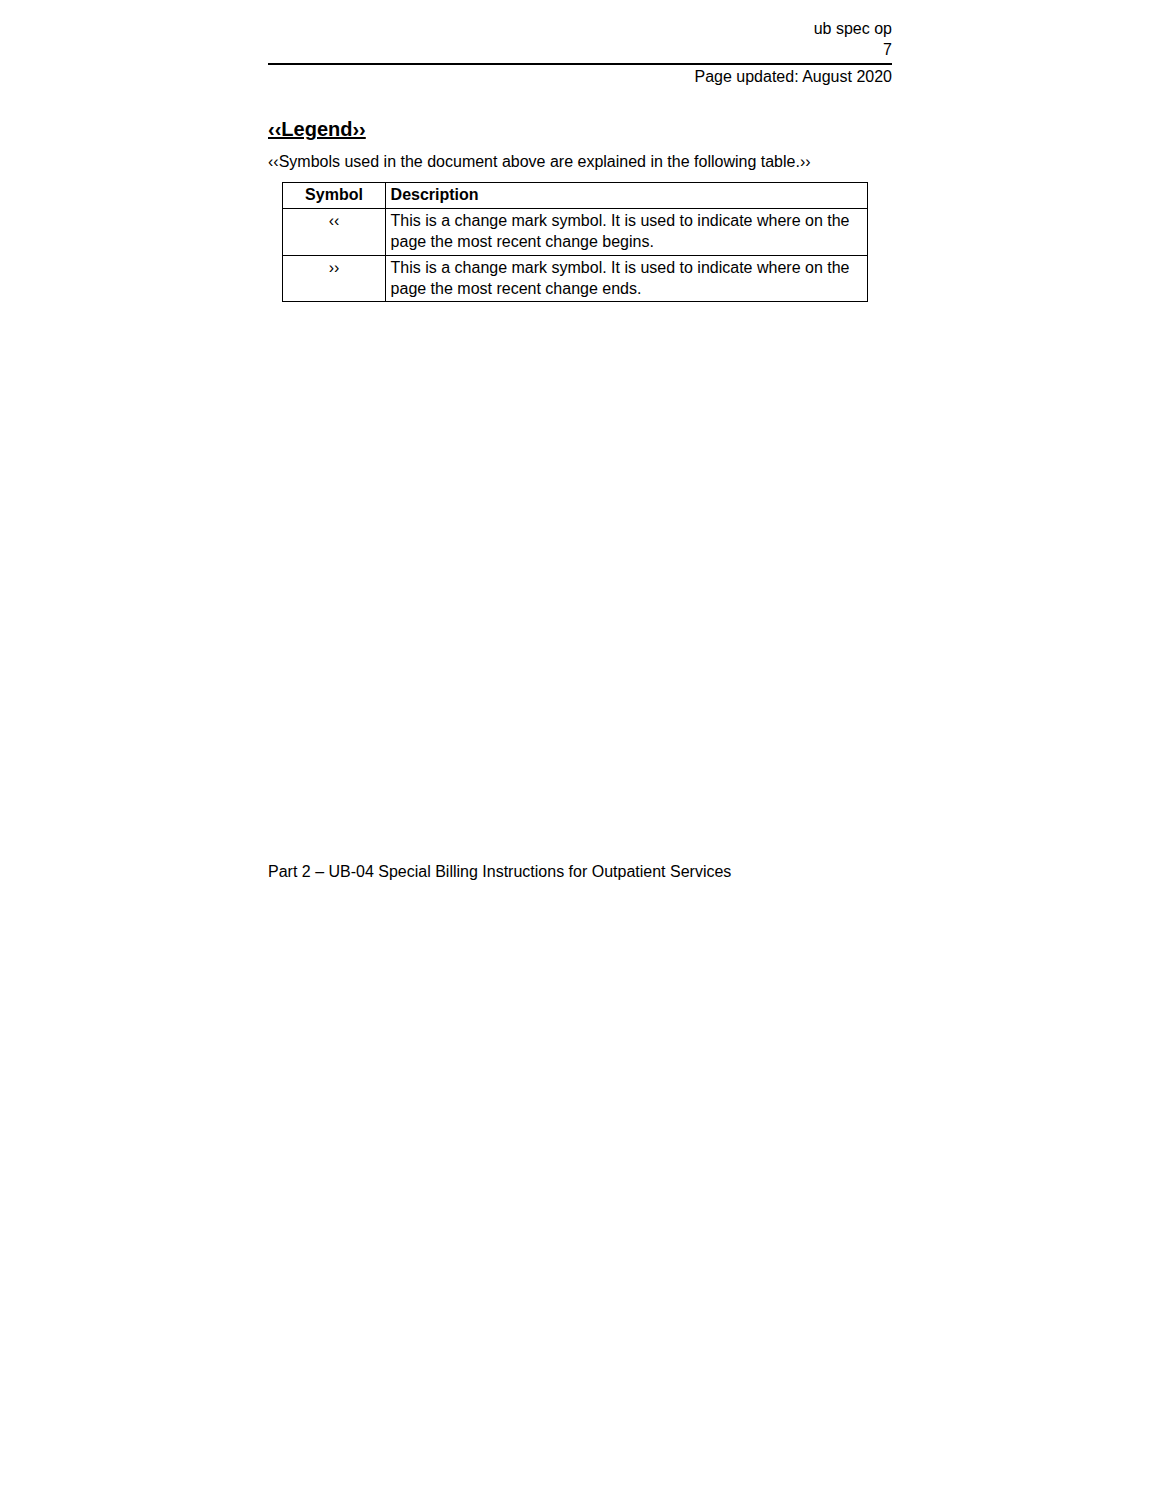ub spec op
7
Page updated: August 2020
‹‹Legend››
‹‹Symbols used in the document above are explained in the following table.››
| Symbol | Description |
| --- | --- |
| ‹‹ | This is a change mark symbol. It is used to indicate where on the page the most recent change begins. |
| ›› | This is a change mark symbol. It is used to indicate where on the page the most recent change ends. |
Part 2 – UB-04 Special Billing Instructions for Outpatient Services